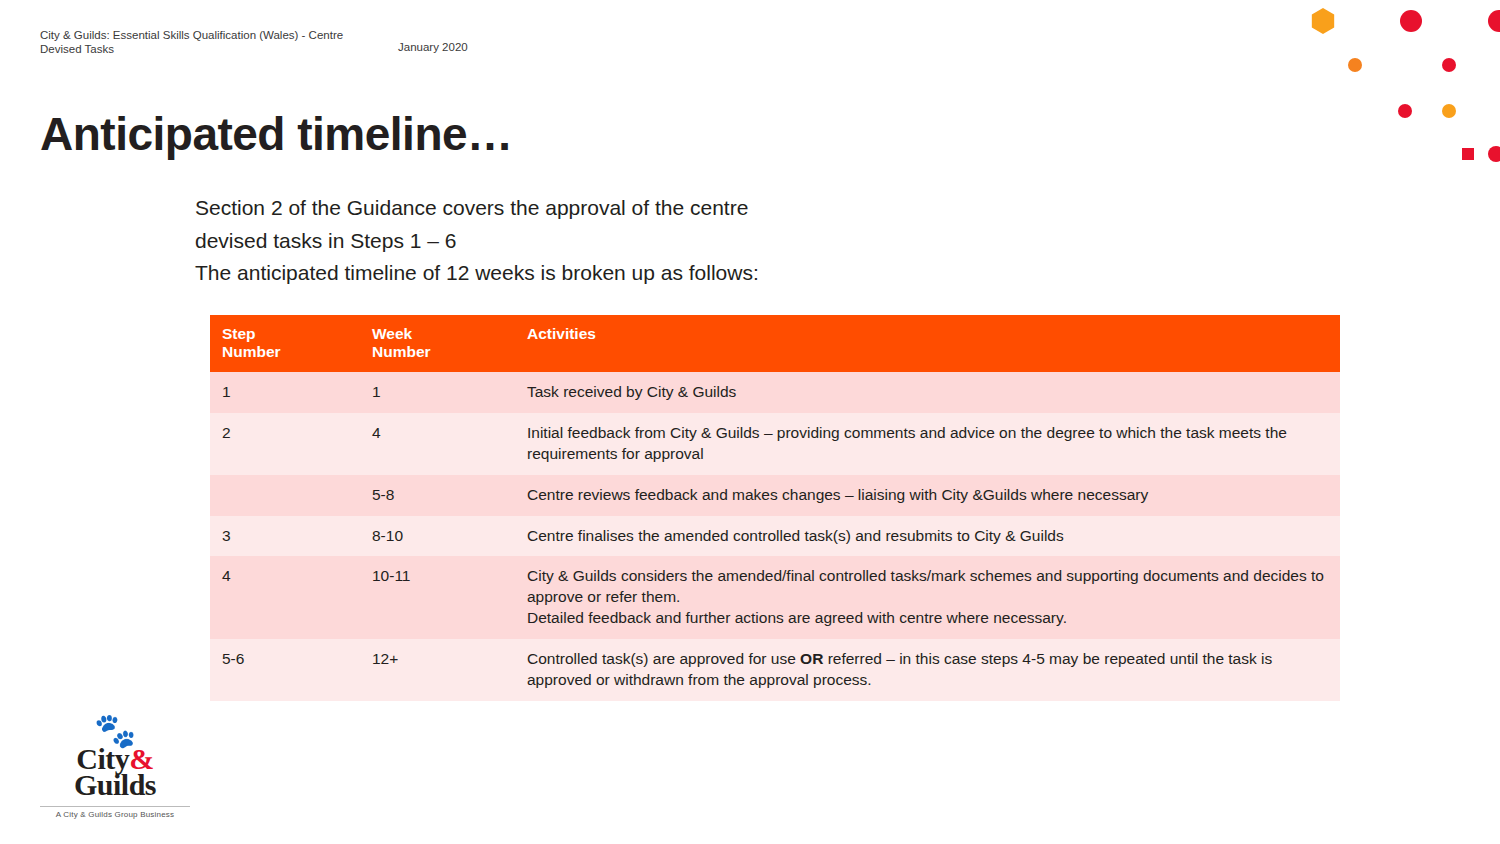City & Guilds: Essential Skills Qualification (Wales) - Centre Devised Tasks
January 2020
Anticipated timeline…
Section 2 of the Guidance covers the approval of the centre
devised tasks in Steps 1 – 6
The anticipated timeline of 12 weeks is broken up as follows:
| Step Number | Week Number | Activities |
| --- | --- | --- |
| 1 | 1 | Task received by City & Guilds |
| 2 | 4 | Initial feedback from City & Guilds – providing comments and advice on the degree to which the task meets the requirements for approval |
| | 5-8 | Centre reviews feedback and makes changes – liaising with City &Guilds where necessary |
| 3 | 8-10 | Centre finalises the amended controlled task(s) and resubmits to City & Guilds |
| 4 | 10-11 | City & Guilds considers the amended/final controlled tasks/mark schemes and supporting documents and decides to approve or refer them. Detailed feedback and further actions are agreed with centre where necessary. |
| 5-6 | 12+ | Controlled task(s) are approved for use OR referred – in this case steps 4-5 may be repeated until the task is approved or withdrawn from the approval process. |
🐾
City&
Guilds
A City & Guilds Group Business